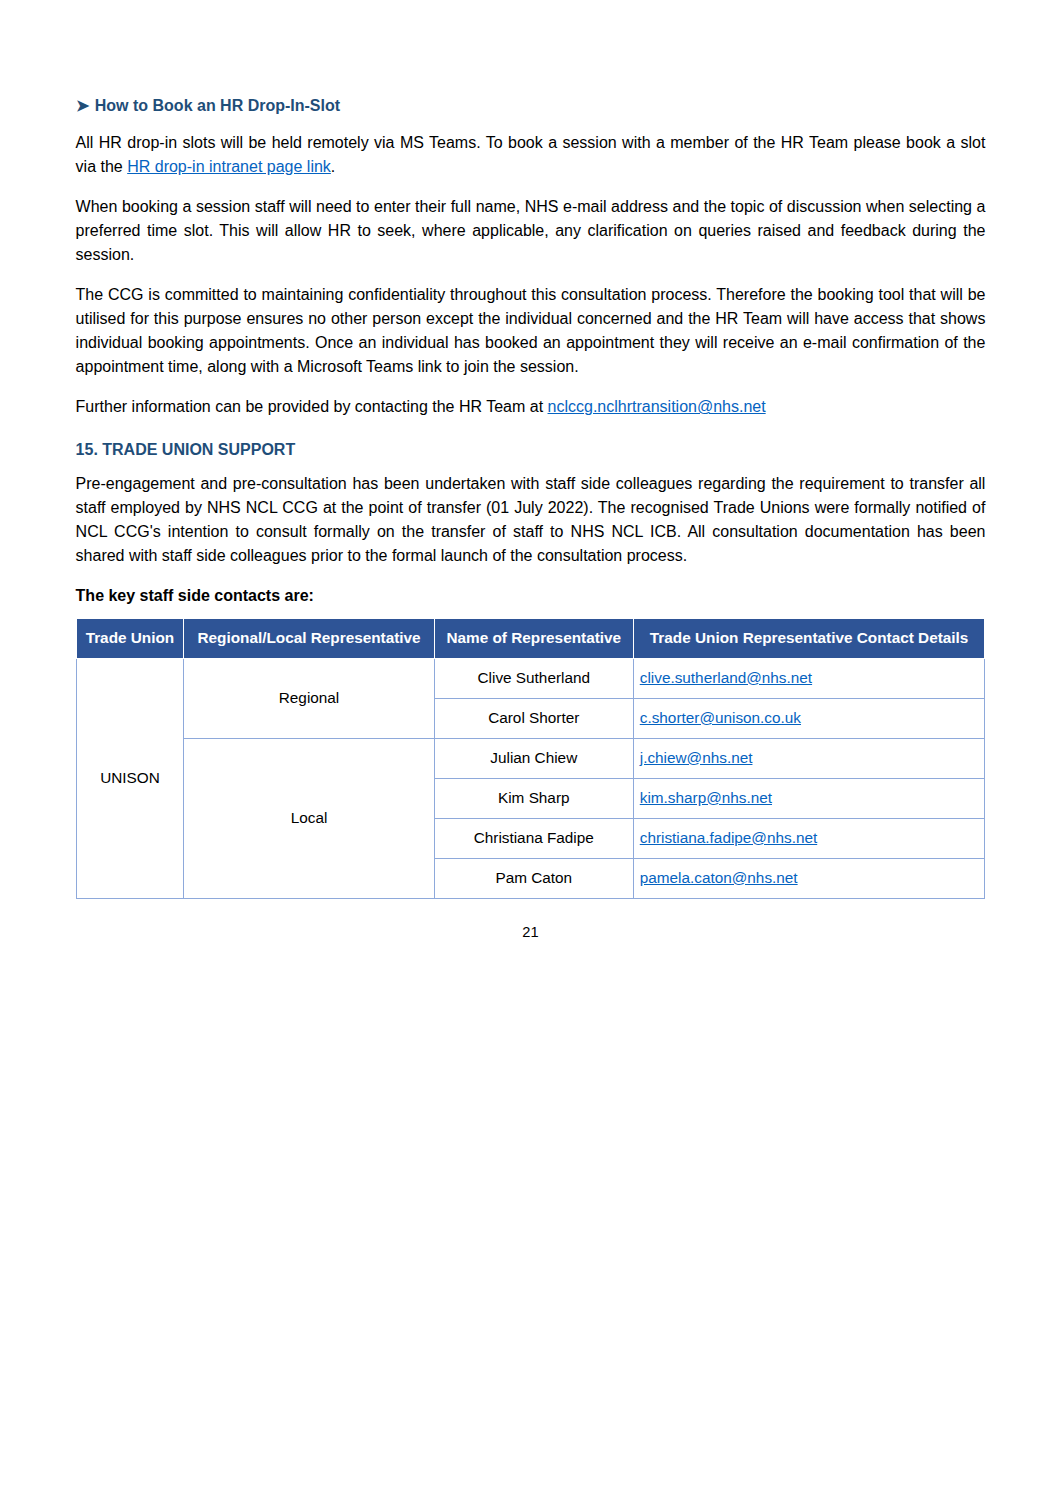How to Book an HR Drop-In-Slot
All HR drop-in slots will be held remotely via MS Teams. To book a session with a member of the HR Team please book a slot via the HR drop-in intranet page link.
When booking a session staff will need to enter their full name, NHS e-mail address and the topic of discussion when selecting a preferred time slot. This will allow HR to seek, where applicable, any clarification on queries raised and feedback during the session.
The CCG is committed to maintaining confidentiality throughout this consultation process. Therefore the booking tool that will be utilised for this purpose ensures no other person except the individual concerned and the HR Team will have access that shows individual booking appointments. Once an individual has booked an appointment they will receive an e-mail confirmation of the appointment time, along with a Microsoft Teams link to join the session.
Further information can be provided by contacting the HR Team at nclccg.nclhrtransition@nhs.net
15. TRADE UNION SUPPORT
Pre-engagement and pre-consultation has been undertaken with staff side colleagues regarding the requirement to transfer all staff employed by NHS NCL CCG at the point of transfer (01 July 2022). The recognised Trade Unions were formally notified of NCL CCG's intention to consult formally on the transfer of staff to NHS NCL ICB. All consultation documentation has been shared with staff side colleagues prior to the formal launch of the consultation process.
The key staff side contacts are:
| Trade Union | Regional/Local Representative | Name of Representative | Trade Union Representative Contact Details |
| --- | --- | --- | --- |
| UNISON | Regional | Clive Sutherland | clive.sutherland@nhs.net |
| Carol Shorter | c.shorter@unison.co.uk |
| Local | Julian Chiew | j.chiew@nhs.net |
| Kim Sharp | kim.sharp@nhs.net |
| Christiana Fadipe | christiana.fadipe@nhs.net |
| Pam Caton | pamela.caton@nhs.net |
21